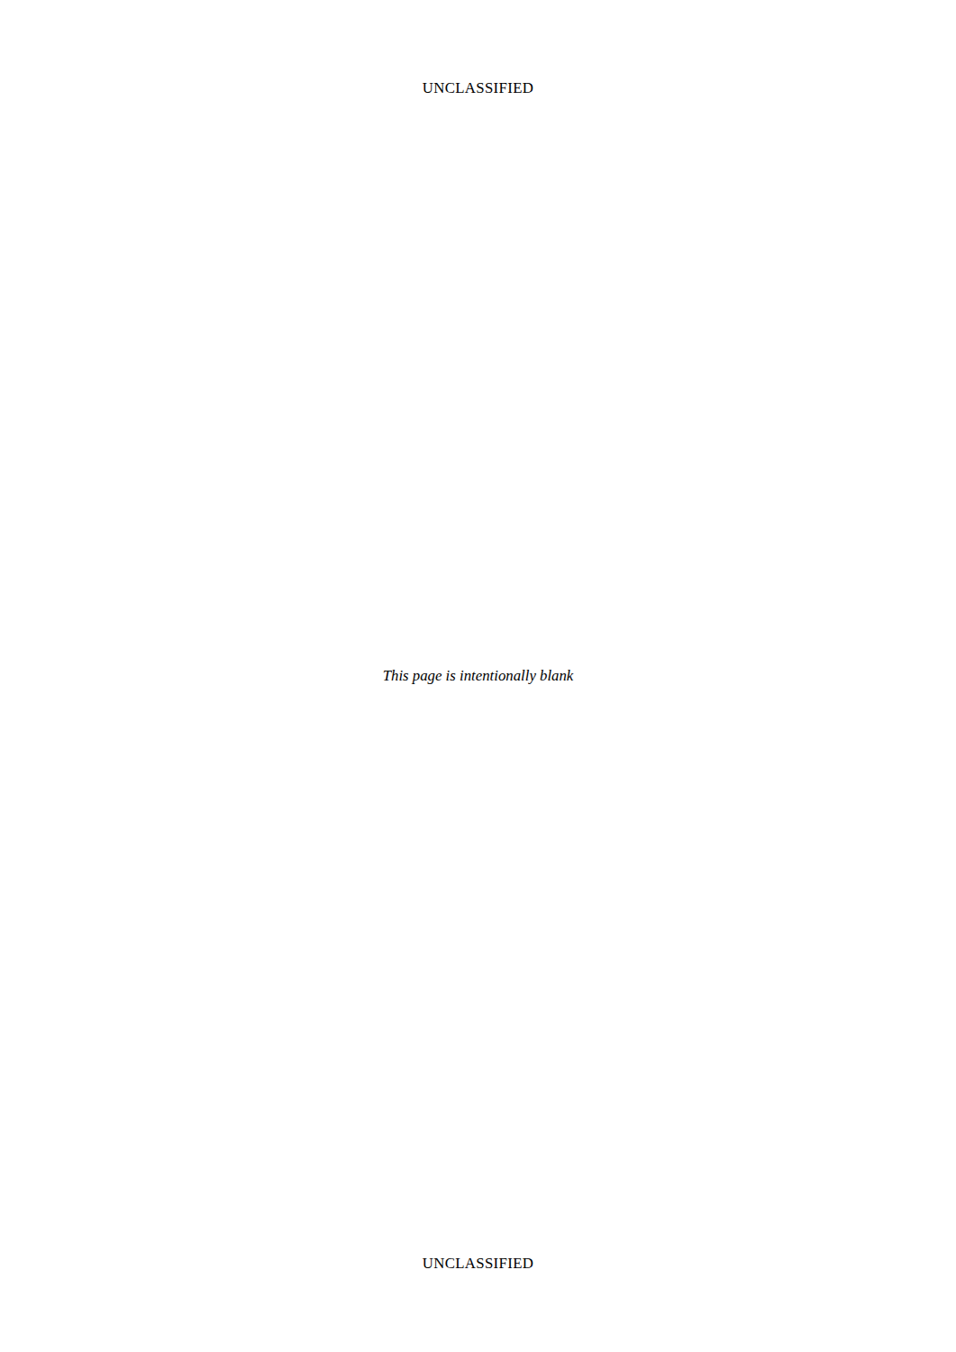UNCLASSIFIED
This page is intentionally blank
UNCLASSIFIED